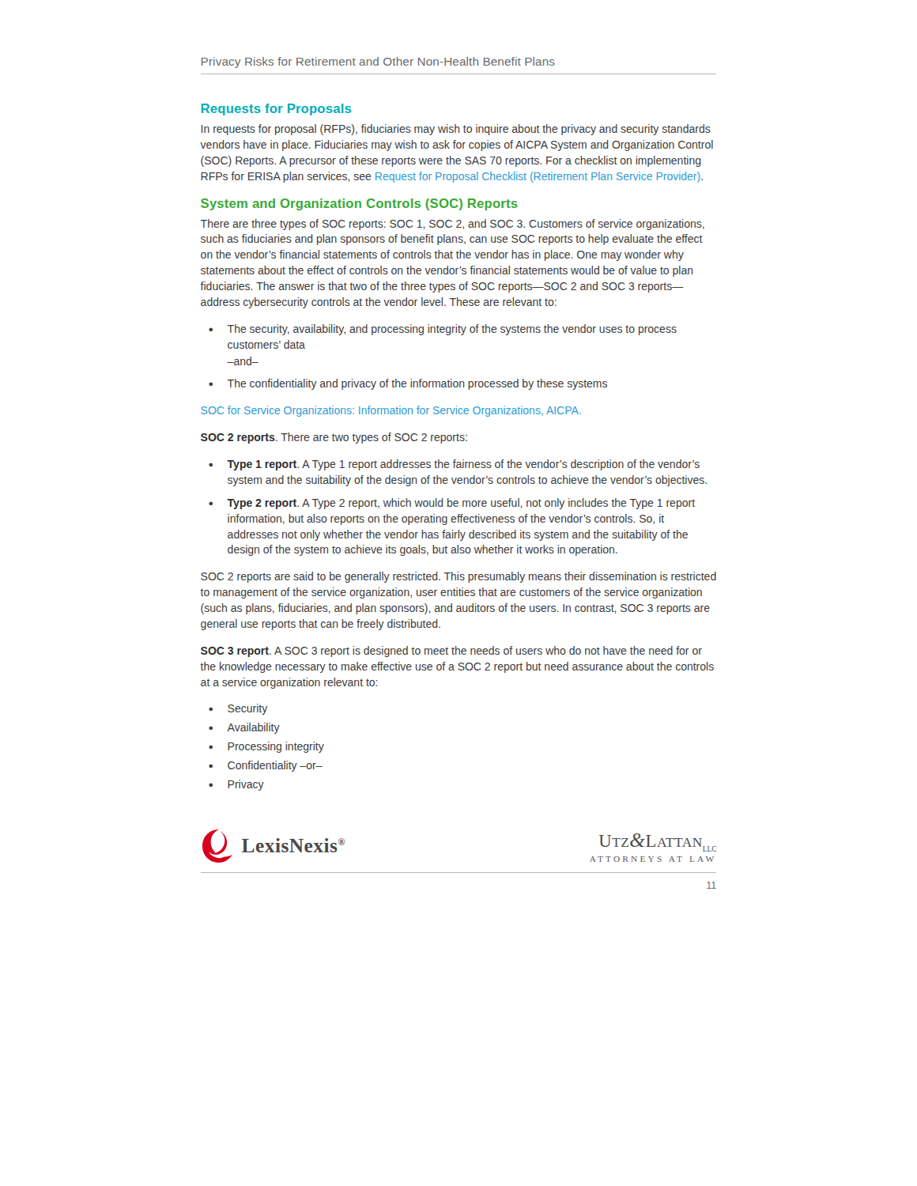Privacy Risks for Retirement and Other Non-Health Benefit Plans
Requests for Proposals
In requests for proposal (RFPs), fiduciaries may wish to inquire about the privacy and security standards vendors have in place. Fiduciaries may wish to ask for copies of AICPA System and Organization Control (SOC) Reports. A precursor of these reports were the SAS 70 reports. For a checklist on implementing RFPs for ERISA plan services, see Request for Proposal Checklist (Retirement Plan Service Provider).
System and Organization Controls (SOC) Reports
There are three types of SOC reports: SOC 1, SOC 2, and SOC 3. Customers of service organizations, such as fiduciaries and plan sponsors of benefit plans, can use SOC reports to help evaluate the effect on the vendor’s financial statements of controls that the vendor has in place. One may wonder why statements about the effect of controls on the vendor’s financial statements would be of value to plan fiduciaries. The answer is that two of the three types of SOC reports—SOC 2 and SOC 3 reports—address cybersecurity controls at the vendor level. These are relevant to:
The security, availability, and processing integrity of the systems the vendor uses to process customers’ data–and–
The confidentiality and privacy of the information processed by these systems
SOC for Service Organizations: Information for Service Organizations, AICPA.
SOC 2 reports. There are two types of SOC 2 reports:
Type 1 report. A Type 1 report addresses the fairness of the vendor’s description of the vendor’s system and the suitability of the design of the vendor’s controls to achieve the vendor’s objectives.
Type 2 report. A Type 2 report, which would be more useful, not only includes the Type 1 report information, but also reports on the operating effectiveness of the vendor’s controls. So, it addresses not only whether the vendor has fairly described its system and the suitability of the design of the system to achieve its goals, but also whether it works in operation.
SOC 2 reports are said to be generally restricted. This presumably means their dissemination is restricted to management of the service organization, user entities that are customers of the service organization (such as plans, fiduciaries, and plan sponsors), and auditors of the users. In contrast, SOC 3 reports are general use reports that can be freely distributed.
SOC 3 report. A SOC 3 report is designed to meet the needs of users who do not have the need for or the knowledge necessary to make effective use of a SOC 2 report but need assurance about the controls at a service organization relevant to:
Security
Availability
Processing integrity
Confidentiality –or–
Privacy
LexisNexis®
UTZ&LATTAN LLC
ATTORNEYS AT LAW
11